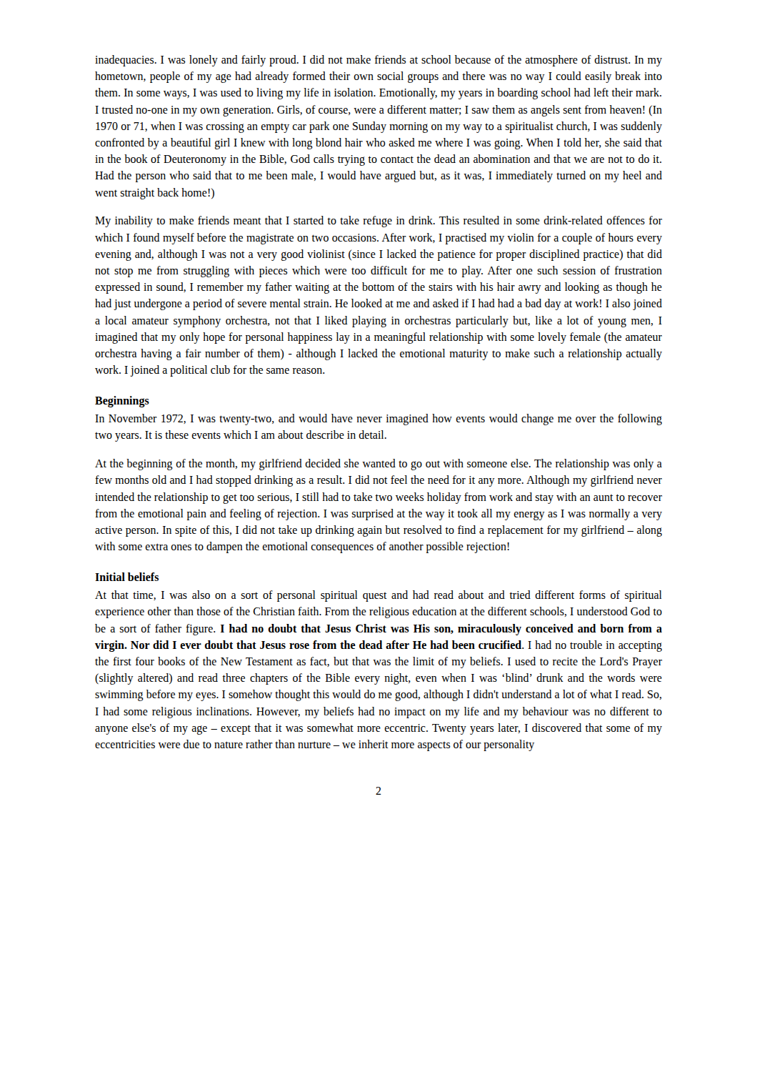inadequacies. I was lonely and fairly proud. I did not make friends at school because of the atmosphere of distrust. In my hometown, people of my age had already formed their own social groups and there was no way I could easily break into them. In some ways, I was used to living my life in isolation. Emotionally, my years in boarding school had left their mark. I trusted no-one in my own generation. Girls, of course, were a different matter; I saw them as angels sent from heaven! (In 1970 or 71, when I was crossing an empty car park one Sunday morning on my way to a spiritualist church, I was suddenly confronted by a beautiful girl I knew with long blond hair who asked me where I was going. When I told her, she said that in the book of Deuteronomy in the Bible, God calls trying to contact the dead an abomination and that we are not to do it. Had the person who said that to me been male, I would have argued but, as it was, I immediately turned on my heel and went straight back home!)
My inability to make friends meant that I started to take refuge in drink. This resulted in some drink-related offences for which I found myself before the magistrate on two occasions. After work, I practised my violin for a couple of hours every evening and, although I was not a very good violinist (since I lacked the patience for proper disciplined practice) that did not stop me from struggling with pieces which were too difficult for me to play. After one such session of frustration expressed in sound, I remember my father waiting at the bottom of the stairs with his hair awry and looking as though he had just undergone a period of severe mental strain. He looked at me and asked if I had had a bad day at work! I also joined a local amateur symphony orchestra, not that I liked playing in orchestras particularly but, like a lot of young men, I imagined that my only hope for personal happiness lay in a meaningful relationship with some lovely female (the amateur orchestra having a fair number of them) - although I lacked the emotional maturity to make such a relationship actually work. I joined a political club for the same reason.
Beginnings
In November 1972, I was twenty-two, and would have never imagined how events would change me over the following two years. It is these events which I am about describe in detail.
At the beginning of the month, my girlfriend decided she wanted to go out with someone else. The relationship was only a few months old and I had stopped drinking as a result. I did not feel the need for it any more. Although my girlfriend never intended the relationship to get too serious, I still had to take two weeks holiday from work and stay with an aunt to recover from the emotional pain and feeling of rejection. I was surprised at the way it took all my energy as I was normally a very active person. In spite of this, I did not take up drinking again but resolved to find a replacement for my girlfriend – along with some extra ones to dampen the emotional consequences of another possible rejection!
Initial beliefs
At that time, I was also on a sort of personal spiritual quest and had read about and tried different forms of spiritual experience other than those of the Christian faith. From the religious education at the different schools, I understood God to be a sort of father figure. I had no doubt that Jesus Christ was His son, miraculously conceived and born from a virgin. Nor did I ever doubt that Jesus rose from the dead after He had been crucified. I had no trouble in accepting the first four books of the New Testament as fact, but that was the limit of my beliefs. I used to recite the Lord's Prayer (slightly altered) and read three chapters of the Bible every night, even when I was ‘blind’ drunk and the words were swimming before my eyes. I somehow thought this would do me good, although I didn't understand a lot of what I read. So, I had some religious inclinations. However, my beliefs had no impact on my life and my behaviour was no different to anyone else's of my age – except that it was somewhat more eccentric. Twenty years later, I discovered that some of my eccentricities were due to nature rather than nurture – we inherit more aspects of our personality
2